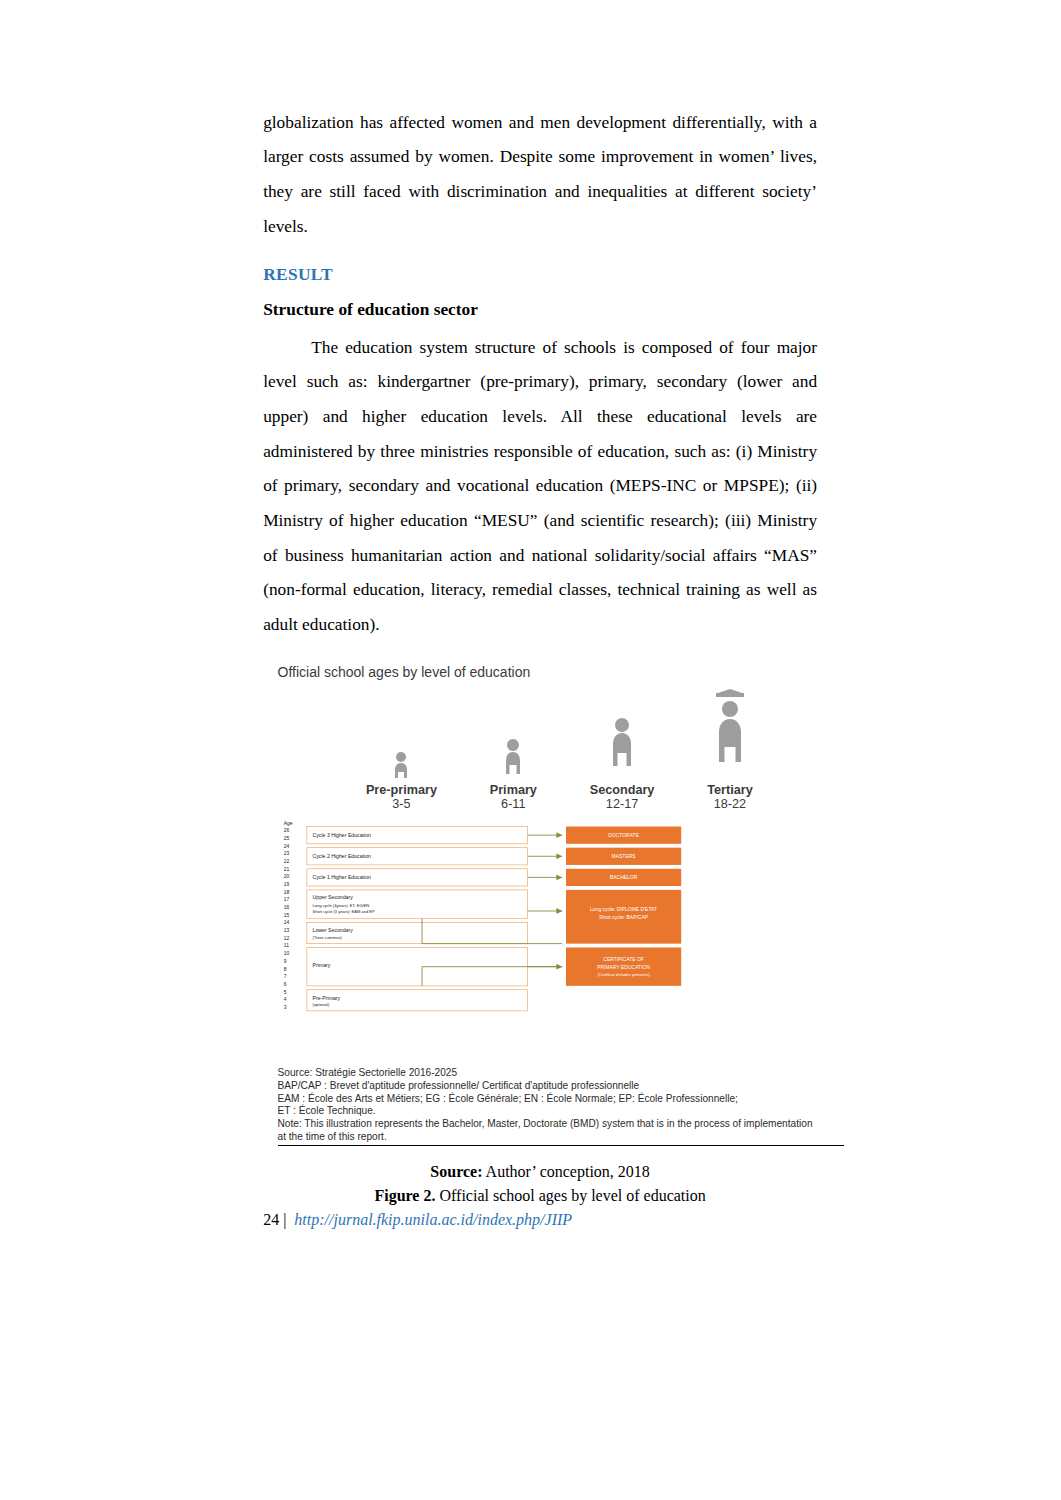globalization has affected women and men development differentially, with a larger costs assumed by women. Despite some improvement in women’ lives, they are still faced with discrimination and inequalities at different society’ levels.
RESULT
Structure of education sector
The education system structure of schools is composed of four major level such as: kindergartner (pre-primary), primary, secondary (lower and upper) and higher education levels. All these educational levels are administered by three ministries responsible of education, such as: (i) Ministry of primary, secondary and vocational education (MEPS-INC or MPSPE); (ii) Ministry of higher education “MESU” (and scientific research); (iii) Ministry of business humanitarian action and national solidarity/social affairs “MAS” (non-formal education, literacy, remedial classes, technical training as well as adult education).
Official school ages by level of education
Pre-primary
3-5
Primary
6-11
Secondary
12-17
Tertiary
18-22
Age 26 25 24 23 22 21 20 19 18 17 16 15 14 13 12 11 10 9 8 7 6 5 4 3 Cycle 3 Higher Education Cycle 2 Higher Education Cycle 1 Higher Education Upper Secondary Long cycle (4years): ET, EG/EN Short cycle (3 years): EAM and EP Lower Secondary (Tronc commun) Primary Pre-Primary (optional) DOCTORATE MASTERS BACHELOR Long cycle: DIPLOME D'ETAT Short cycle: BAP/CAP CERTIFICATE OF PRIMARY EDUCATION (Certificat d'etudes primaires)
Source: Stratégie Sectorielle 2016-2025
BAP/CAP : Brevet d'aptitude professionnelle/ Certificat d'aptitude professionnelle
EAM : École des Arts et Métiers; EG : École Générale; EN : École Normale; EP: École Professionnelle;
ET : École Technique.
Note: This illustration represents the Bachelor, Master, Doctorate (BMD) system that is in the process of implementation
at the time of this report.
Source: Author’ conception, 2018
Figure 2. Official school ages by level of education
24 | http://jurnal.fkip.unila.ac.id/index.php/JIIP